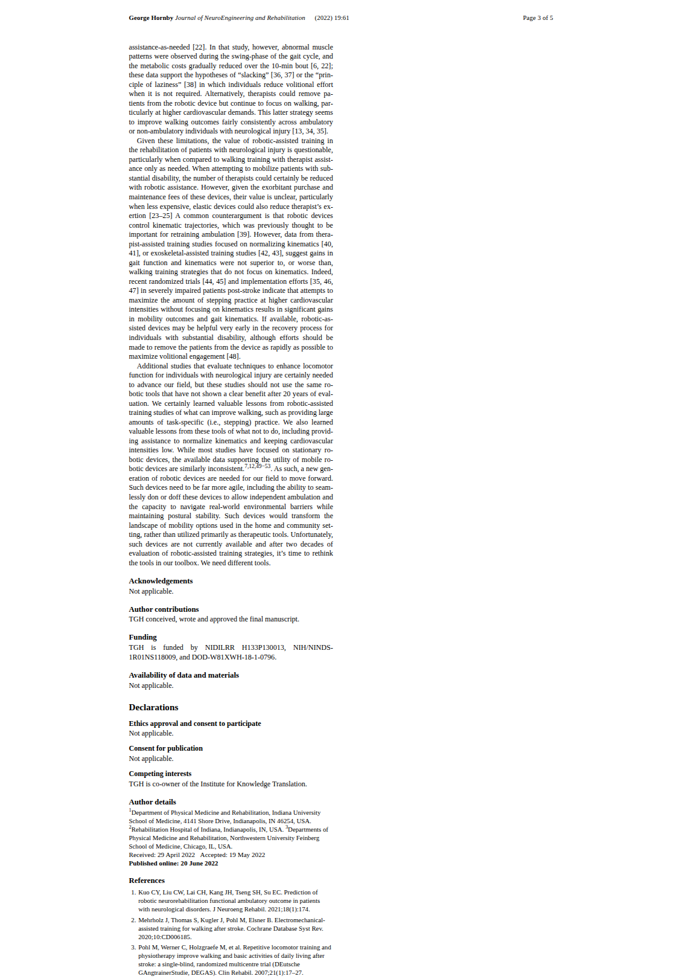George Hornby Journal of NeuroEngineering and Rehabilitation (2022) 19:61
Page 3 of 5
assistance-as-needed [22]. In that study, however, abnormal muscle patterns were observed during the swing-phase of the gait cycle, and the metabolic costs gradually reduced over the 10-min bout [6, 22]; these data support the hypotheses of “slacking” [36, 37] or the “principle of laziness” [38] in which individuals reduce volitional effort when it is not required. Alternatively, therapists could remove patients from the robotic device but continue to focus on walking, particularly at higher cardiovascular demands. This latter strategy seems to improve walking outcomes fairly consistently across ambulatory or non-ambulatory individuals with neurological injury [13, 34, 35].
Given these limitations, the value of robotic-assisted training in the rehabilitation of patients with neurological injury is questionable, particularly when compared to walking training with therapist assistance only as needed. When attempting to mobilize patients with substantial disability, the number of therapists could certainly be reduced with robotic assistance. However, given the exorbitant purchase and maintenance fees of these devices, their value is unclear, particularly when less expensive, elastic devices could also reduce therapist’s exertion [23–25] A common counterargument is that robotic devices control kinematic trajectories, which was previously thought to be important for retraining ambulation [39]. However, data from therapist-assisted training studies focused on normalizing kinematics [40, 41], or exoskeletal-assisted training studies [42, 43], suggest gains in gait function and kinematics were not superior to, or worse than, walking training strategies that do not focus on kinematics. Indeed, recent randomized trials [44, 45] and implementation efforts [35, 46, 47] in severely impaired patients post-stroke indicate that attempts to maximize the amount of stepping practice at higher cardiovascular intensities without focusing on kinematics results in significant gains in mobility outcomes and gait kinematics. If available, robotic-assisted devices may be helpful very early in the recovery process for individuals with substantial disability, although efforts should be made to remove the patients from the device as rapidly as possible to maximize volitional engagement [48].
Additional studies that evaluate techniques to enhance locomotor function for individuals with neurological injury are certainly needed to advance our field, but these studies should not use the same robotic tools that have not shown a clear benefit after 20 years of evaluation. We certainly learned valuable lessons from robotic-assisted training studies of what can improve walking, such as providing large amounts of task-specific (i.e., stepping) practice. We also learned valuable lessons from these tools of what not to do, including providing assistance to normalize kinematics and keeping cardiovascular intensities low. While most studies have focused on stationary robotic devices, the available data supporting the utility of mobile robotic devices are similarly inconsistent.7,12,49−53. As such, a new generation of robotic devices are needed for our field to move forward. Such devices need to be far more agile, including the ability to seamlessly don or doff these devices to allow independent ambulation and the capacity to navigate real-world environmental barriers while maintaining postural stability. Such devices would transform the landscape of mobility options used in the home and community setting, rather than utilized primarily as therapeutic tools. Unfortunately, such devices are not currently available and after two decades of evaluation of robotic-assisted training strategies, it’s time to rethink the tools in our toolbox. We need different tools.
Acknowledgements
Not applicable.
Author contributions
TGH conceived, wrote and approved the final manuscript.
Funding
TGH is funded by NIDILRR H133P130013, NIH/NINDS-1R01NS118009, and DOD-W81XWH-18-1-0796.
Availability of data and materials
Not applicable.
Declarations
Ethics approval and consent to participate
Not applicable.
Consent for publication
Not applicable.
Competing interests
TGH is co-owner of the Institute for Knowledge Translation.
Author details
1Department of Physical Medicine and Rehabilitation, Indiana University School of Medicine, 4141 Shore Drive, Indianapolis, IN 46254, USA. 2Rehabilitation Hospital of Indiana, Indianapolis, IN, USA. 3Departments of Physical Medicine and Rehabilitation, Northwestern University Feinberg School of Medicine, Chicago, IL, USA.
Received: 29 April 2022 Accepted: 19 May 2022
Published online: 20 June 2022
References
Kuo CY, Liu CW, Lai CH, Kang JH, Tseng SH, Su EC. Prediction of robotic neurorehabilitation functional ambulatory outcome in patients with neurological disorders. J Neuroeng Rehabil. 2021;18(1):174.
Mehrholz J, Thomas S, Kugler J, Pohl M, Elsner B. Electromechanical-assisted training for walking after stroke. Cochrane Database Syst Rev. 2020;10:CD006185.
Pohl M, Werner C, Holzgraefe M, et al. Repetitive locomotor training and physiotherapy improve walking and basic activities of daily living after stroke: a single-blind, randomized multicentre trial (DEutsche GAngtrainerStudie, DEGAS). Clin Rehabil. 2007;21(1):17–27.